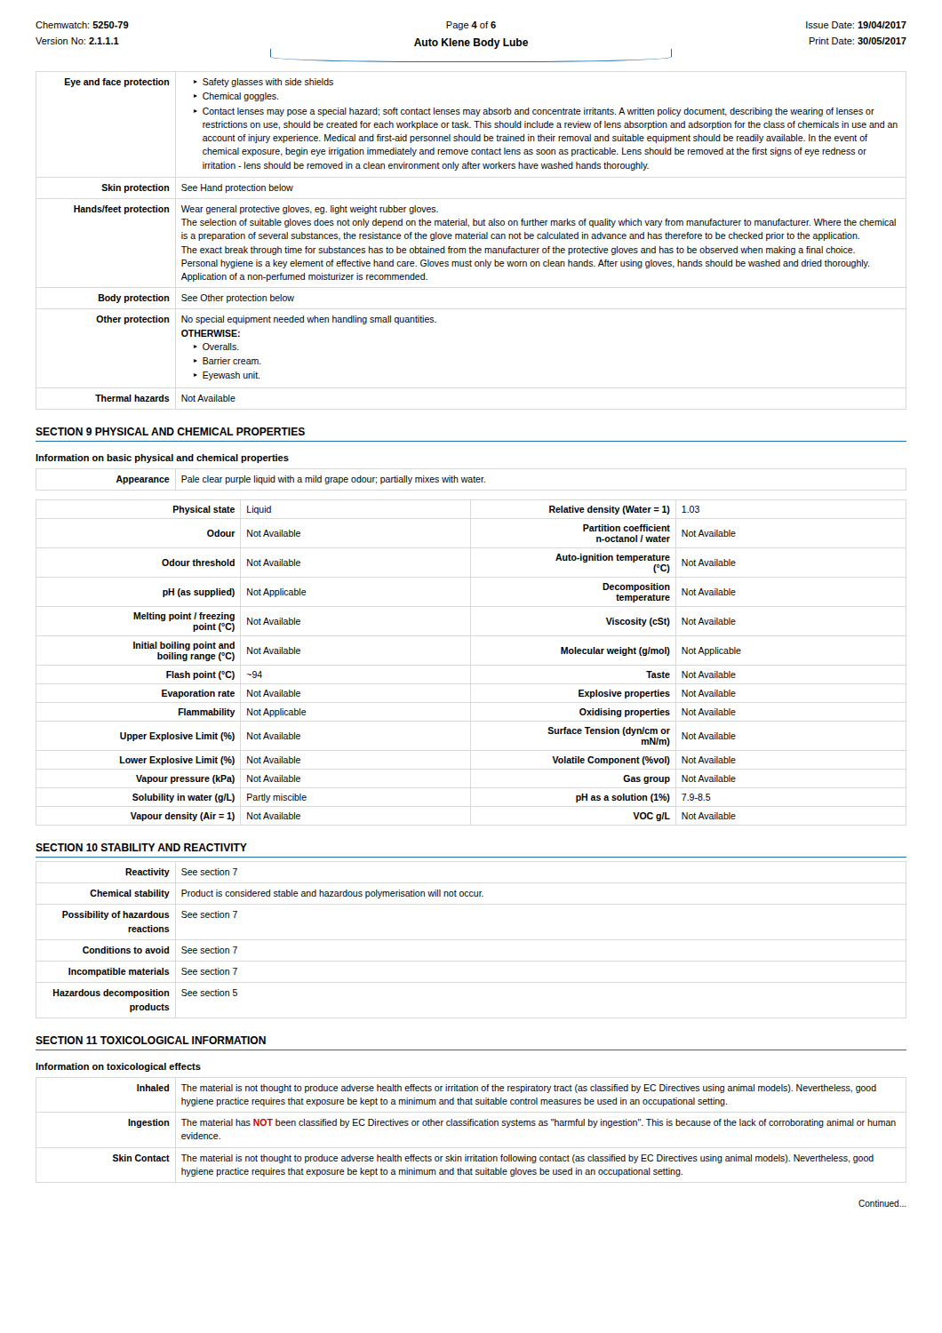| Chemwatch: 5250-79 Version No: 2.1.1.1 | Page 4 of 6 | Issue Date: 19/04/2017 Print Date: 30/05/2017 |
Auto Klene Body Lube
| Eye and face protection | Safety glasses with side shields Chemical goggles. Contact lenses may pose a special hazard; soft contact lenses may absorb and concentrate irritants. A written policy document, describing the wearing of lenses or restrictions on use, should be created for each workplace or task. This should include a review of lens absorption and adsorption for the class of chemicals in use and an account of injury experience. Medical and first-aid personnel should be trained in their removal and suitable equipment should be readily available. In the event of chemical exposure, begin eye irrigation immediately and remove contact lens as soon as practicable. Lens should be removed at the first signs of eye redness or irritation - lens should be removed in a clean environment only after workers have washed hands thoroughly. |
| Skin protection | See Hand protection below |
| Hands/feet protection | Wear general protective gloves, eg. light weight rubber gloves. The selection of suitable gloves does not only depend on the material, but also on further marks of quality which vary from manufacturer to manufacturer. Where the chemical is a preparation of several substances, the resistance of the glove material can not be calculated in advance and has therefore to be checked prior to the application. The exact break through time for substances has to be obtained from the manufacturer of the protective gloves and has to be observed when making a final choice. Personal hygiene is a key element of effective hand care. Gloves must only be worn on clean hands. After using gloves, hands should be washed and dried thoroughly. Application of a non-perfumed moisturizer is recommended. |
| Body protection | See Other protection below |
| Other protection | No special equipment needed when handling small quantities. OTHERWISE: Overalls. Barrier cream. Eyewash unit. |
| Thermal hazards | Not Available |
SECTION 9 PHYSICAL AND CHEMICAL PROPERTIES
Information on basic physical and chemical properties
| Appearance | Pale clear purple liquid with a mild grape odour; partially mixes with water. |
| Physical state | Liquid | Relative density (Water = 1) | 1.03 |
| Odour | Not Available | Partition coefficient n-octanol / water | Not Available |
| Odour threshold | Not Available | Auto-ignition temperature (°C) | Not Available |
| pH (as supplied) | Not Applicable | Decomposition temperature | Not Available |
| Melting point / freezing point (°C) | Not Available | Viscosity (cSt) | Not Available |
| Initial boiling point and boiling range (°C) | Not Available | Molecular weight (g/mol) | Not Applicable |
| Flash point (°C) | ~94 | Taste | Not Available |
| Evaporation rate | Not Available | Explosive properties | Not Available |
| Flammability | Not Applicable | Oxidising properties | Not Available |
| Upper Explosive Limit (%) | Not Available | Surface Tension (dyn/cm or mN/m) | Not Available |
| Lower Explosive Limit (%) | Not Available | Volatile Component (%vol) | Not Available |
| Vapour pressure (kPa) | Not Available | Gas group | Not Available |
| Solubility in water (g/L) | Partly miscible | pH as a solution (1%) | 7.9-8.5 |
| Vapour density (Air = 1) | Not Available | VOC g/L | Not Available |
SECTION 10 STABILITY AND REACTIVITY
| Reactivity | See section 7 |
| Chemical stability | Product is considered stable and hazardous polymerisation will not occur. |
| Possibility of hazardous reactions | See section 7 |
| Conditions to avoid | See section 7 |
| Incompatible materials | See section 7 |
| Hazardous decomposition products | See section 5 |
SECTION 11 TOXICOLOGICAL INFORMATION
Information on toxicological effects
| Inhaled | The material is not thought to produce adverse health effects or irritation of the respiratory tract (as classified by EC Directives using animal models). Nevertheless, good hygiene practice requires that exposure be kept to a minimum and that suitable control measures be used in an occupational setting. |
| Ingestion | The material has NOT been classified by EC Directives or other classification systems as "harmful by ingestion". This is because of the lack of corroborating animal or human evidence. |
| Skin Contact | The material is not thought to produce adverse health effects or skin irritation following contact (as classified by EC Directives using animal models). Nevertheless, good hygiene practice requires that exposure be kept to a minimum and that suitable gloves be used in an occupational setting. |
Continued...